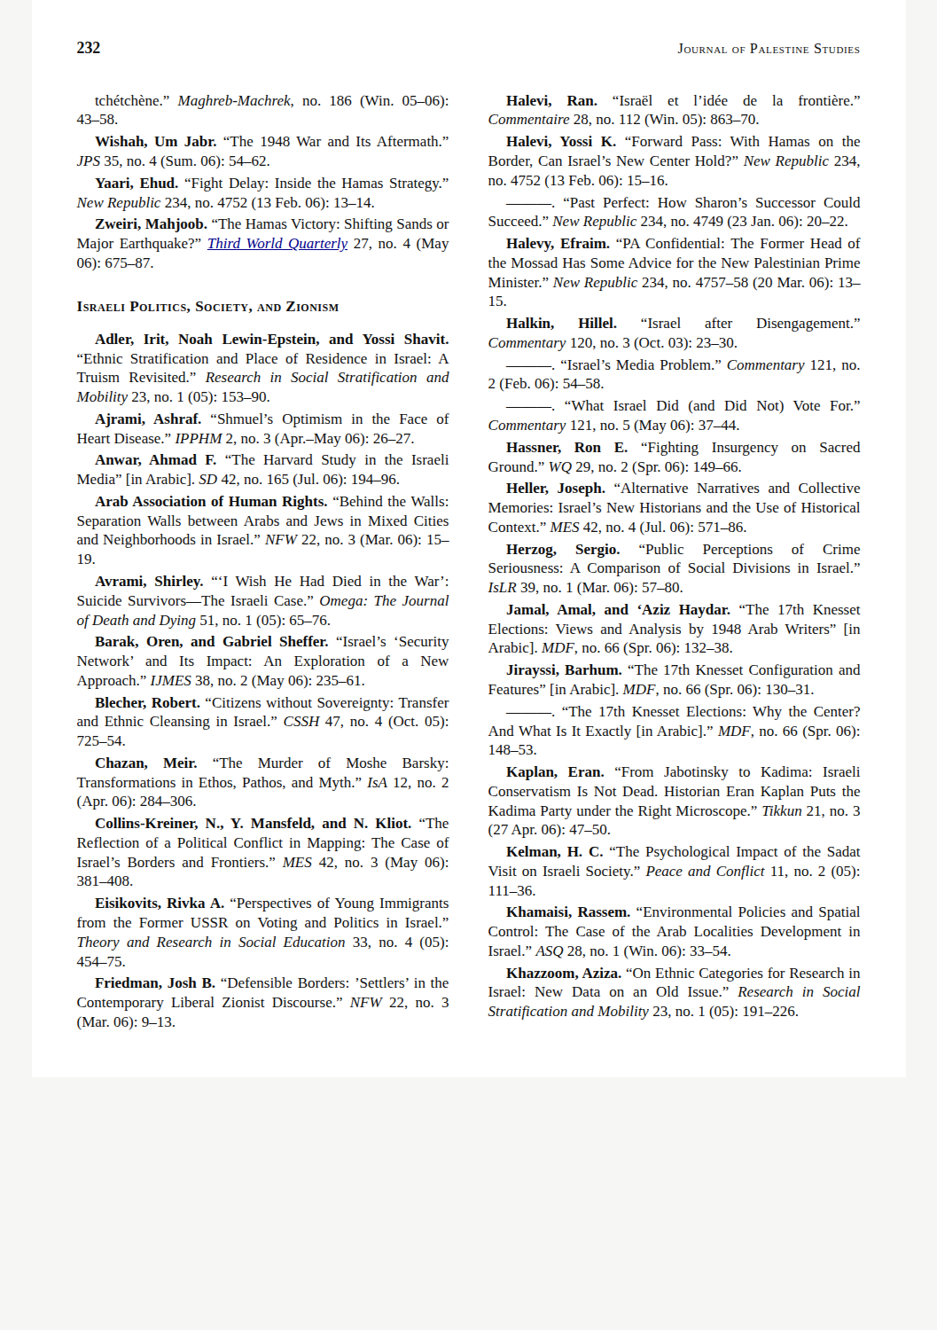232 Journal of Palestine Studies
tchétchène.” Maghreb-Machrek, no. 186 (Win. 05–06): 43–58.
Wishah, Um Jabr. “The 1948 War and Its Aftermath.” JPS 35, no. 4 (Sum. 06): 54–62.
Yaari, Ehud. “Fight Delay: Inside the Hamas Strategy.” New Republic 234, no. 4752 (13 Feb. 06): 13–14.
Zweiri, Mahjoob. “The Hamas Victory: Shifting Sands or Major Earthquake?” Third World Quarterly 27, no. 4 (May 06): 675–87.
Israeli Politics, Society, and Zionism
Adler, Irit, Noah Lewin-Epstein, and Yossi Shavit. “Ethnic Stratification and Place of Residence in Israel: A Truism Revisited.” Research in Social Stratification and Mobility 23, no. 1 (05): 153–90.
Ajrami, Ashraf. “Shmuel’s Optimism in the Face of Heart Disease.” IPPHM 2, no. 3 (Apr.–May 06): 26–27.
Anwar, Ahmad F. “The Harvard Study in the Israeli Media” [in Arabic]. SD 42, no. 165 (Jul. 06): 194–96.
Arab Association of Human Rights. “Behind the Walls: Separation Walls between Arabs and Jews in Mixed Cities and Neighborhoods in Israel.” NFW 22, no. 3 (Mar. 06): 15–19.
Avrami, Shirley. “‘I Wish He Had Died in the War’: Suicide Survivors—The Israeli Case.” Omega: The Journal of Death and Dying 51, no. 1 (05): 65–76.
Barak, Oren, and Gabriel Sheffer. “Israel’s ‘Security Network’ and Its Impact: An Exploration of a New Approach.” IJMES 38, no. 2 (May 06): 235–61.
Blecher, Robert. “Citizens without Sovereignty: Transfer and Ethnic Cleansing in Israel.” CSSH 47, no. 4 (Oct. 05): 725–54.
Chazan, Meir. “The Murder of Moshe Barsky: Transformations in Ethos, Pathos, and Myth.” IsA 12, no. 2 (Apr. 06): 284–306.
Collins-Kreiner, N., Y. Mansfeld, and N. Kliot. “The Reflection of a Political Conflict in Mapping: The Case of Israel’s Borders and Frontiers.” MES 42, no. 3 (May 06): 381–408.
Eisikovits, Rivka A. “Perspectives of Young Immigrants from the Former USSR on Voting and Politics in Israel.” Theory and Research in Social Education 33, no. 4 (05): 454–75.
Friedman, Josh B. “Defensible Borders: ’Settlers’ in the Contemporary Liberal Zionist Discourse.” NFW 22, no. 3 (Mar. 06): 9–13.
Halevi, Ran. “Israël et l’idée de la frontière.” Commentaire 28, no. 112 (Win. 05): 863–70.
Halevi, Yossi K. “Forward Pass: With Hamas on the Border, Can Israel’s New Center Hold?” New Republic 234, no. 4752 (13 Feb. 06): 15–16.
———. “Past Perfect: How Sharon’s Successor Could Succeed.” New Republic 234, no. 4749 (23 Jan. 06): 20–22.
Halevy, Efraim. “PA Confidential: The Former Head of the Mossad Has Some Advice for the New Palestinian Prime Minister.” New Republic 234, no. 4757–58 (20 Mar. 06): 13–15.
Halkin, Hillel. “Israel after Disengagement.” Commentary 120, no. 3 (Oct. 03): 23–30.
———. “Israel’s Media Problem.” Commentary 121, no. 2 (Feb. 06): 54–58.
———. “What Israel Did (and Did Not) Vote For.” Commentary 121, no. 5 (May 06): 37–44.
Hassner, Ron E. “Fighting Insurgency on Sacred Ground.” WQ 29, no. 2 (Spr. 06): 149–66.
Heller, Joseph. “Alternative Narratives and Collective Memories: Israel’s New Historians and the Use of Historical Context.” MES 42, no. 4 (Jul. 06): 571–86.
Herzog, Sergio. “Public Perceptions of Crime Seriousness: A Comparison of Social Divisions in Israel.” IsLR 39, no. 1 (Mar. 06): 57–80.
Jamal, Amal, and ‘Aziz Haydar. “The 17th Knesset Elections: Views and Analysis by 1948 Arab Writers” [in Arabic]. MDF, no. 66 (Spr. 06): 132–38.
Jirayssi, Barhum. “The 17th Knesset Configuration and Features” [in Arabic]. MDF, no. 66 (Spr. 06): 130–31.
———. “The 17th Knesset Elections: Why the Center? And What Is It Exactly [in Arabic].” MDF, no. 66 (Spr. 06): 148–53.
Kaplan, Eran. “From Jabotinsky to Kadima: Israeli Conservatism Is Not Dead. Historian Eran Kaplan Puts the Kadima Party under the Right Microscope.” Tikkun 21, no. 3 (27 Apr. 06): 47–50.
Kelman, H. C. “The Psychological Impact of the Sadat Visit on Israeli Society.” Peace and Conflict 11, no. 2 (05): 111–36.
Khamaisi, Rassem. “Environmental Policies and Spatial Control: The Case of the Arab Localities Development in Israel.” ASQ 28, no. 1 (Win. 06): 33–54.
Khazzoom, Aziza. “On Ethnic Categories for Research in Israel: New Data on an Old Issue.” Research in Social Stratification and Mobility 23, no. 1 (05): 191–226.